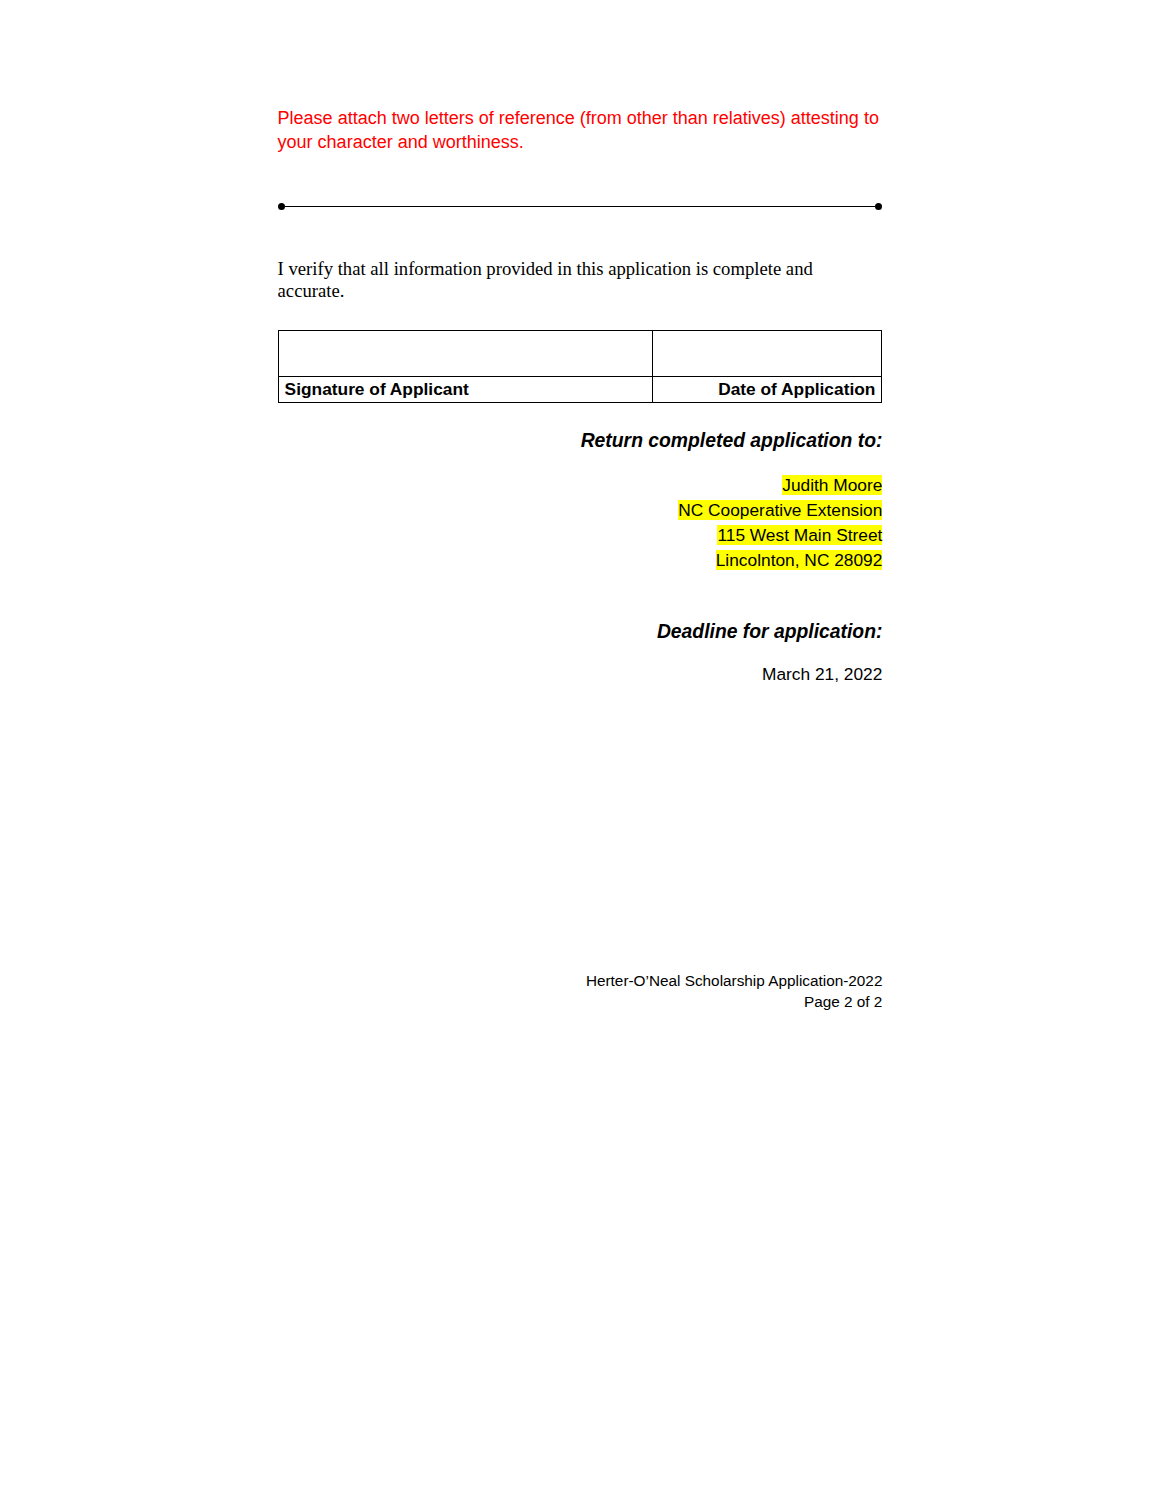Please attach two letters of reference (from other than relatives) attesting to your character and worthiness.
I verify that all information provided in this application is complete and accurate.
| Signature of Applicant | Date of Application |
Return completed application to:
Judith Moore
NC Cooperative Extension
115 West Main Street
Lincolnton, NC 28092
Deadline for application:
March 21, 2022
Herter-O’Neal Scholarship Application-2022
Page 2 of 2